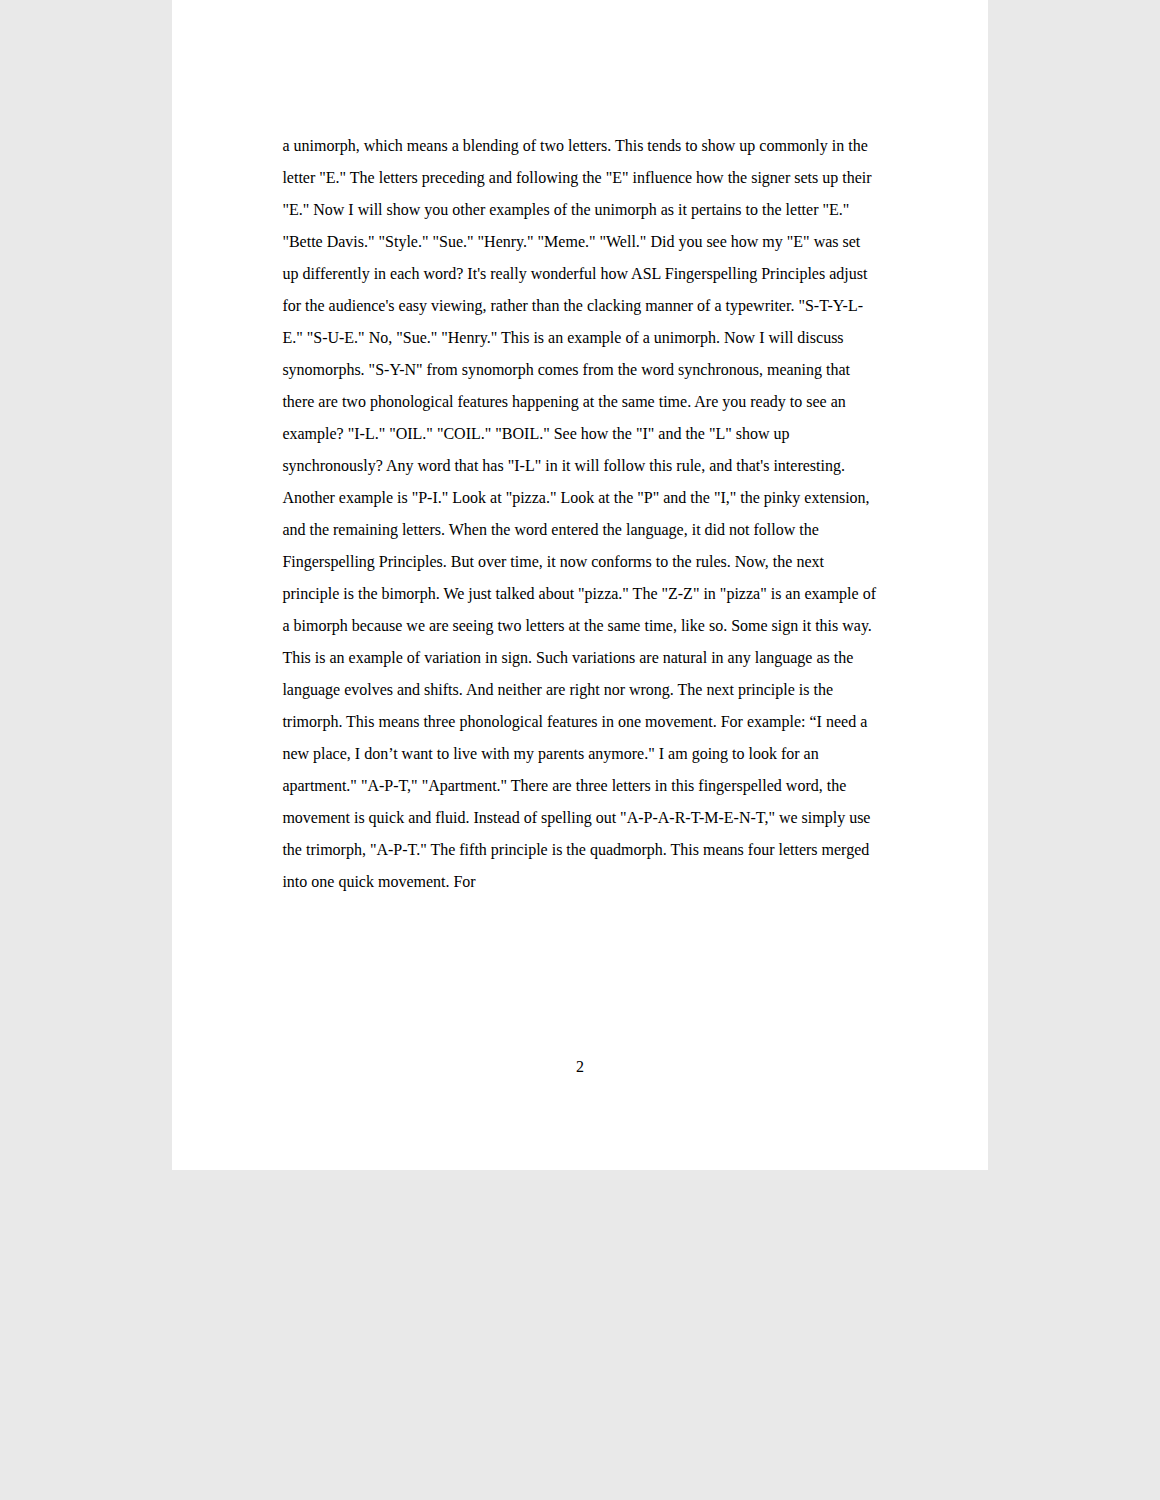a unimorph, which means a blending of two letters. This tends to show up commonly in the letter "E." The letters preceding and following the "E" influence how the signer sets up their "E." Now I will show you other examples of the unimorph as it pertains to the letter "E." "Bette Davis." "Style." "Sue." "Henry." "Meme." "Well." Did you see how my "E" was set up differently in each word? It's really wonderful how ASL Fingerspelling Principles adjust for the audience's easy viewing, rather than the clacking manner of a typewriter. "S-T-Y-L-E." "S-U-E." No, "Sue." "Henry." This is an example of a unimorph. Now I will discuss synomorphs. "S-Y-N" from synomorph comes from the word synchronous, meaning that there are two phonological features happening at the same time. Are you ready to see an example? "I-L." "OIL." "COIL." "BOIL." See how the "I" and the "L" show up synchronously? Any word that has "I-L" in it will follow this rule, and that's interesting. Another example is "P-I." Look at "pizza." Look at the "P" and the "I," the pinky extension, and the remaining letters. When the word entered the language, it did not follow the Fingerspelling Principles. But over time, it now conforms to the rules. Now, the next principle is the bimorph. We just talked about "pizza." The "Z-Z" in "pizza" is an example of a bimorph because we are seeing two letters at the same time, like so. Some sign it this way. This is an example of variation in sign. Such variations are natural in any language as the language evolves and shifts. And neither are right nor wrong. The next principle is the trimorph. This means three phonological features in one movement. For example: “I need a new place, I don’t want to live with my parents anymore." I am going to look for an apartment." "A-P-T," "Apartment." There are three letters in this fingerspelled word, the movement is quick and fluid. Instead of spelling out "A-P-A-R-T-M-E-N-T," we simply use the trimorph, "A-P-T." The fifth principle is the quadmorph. This means four letters merged into one quick movement. For
2